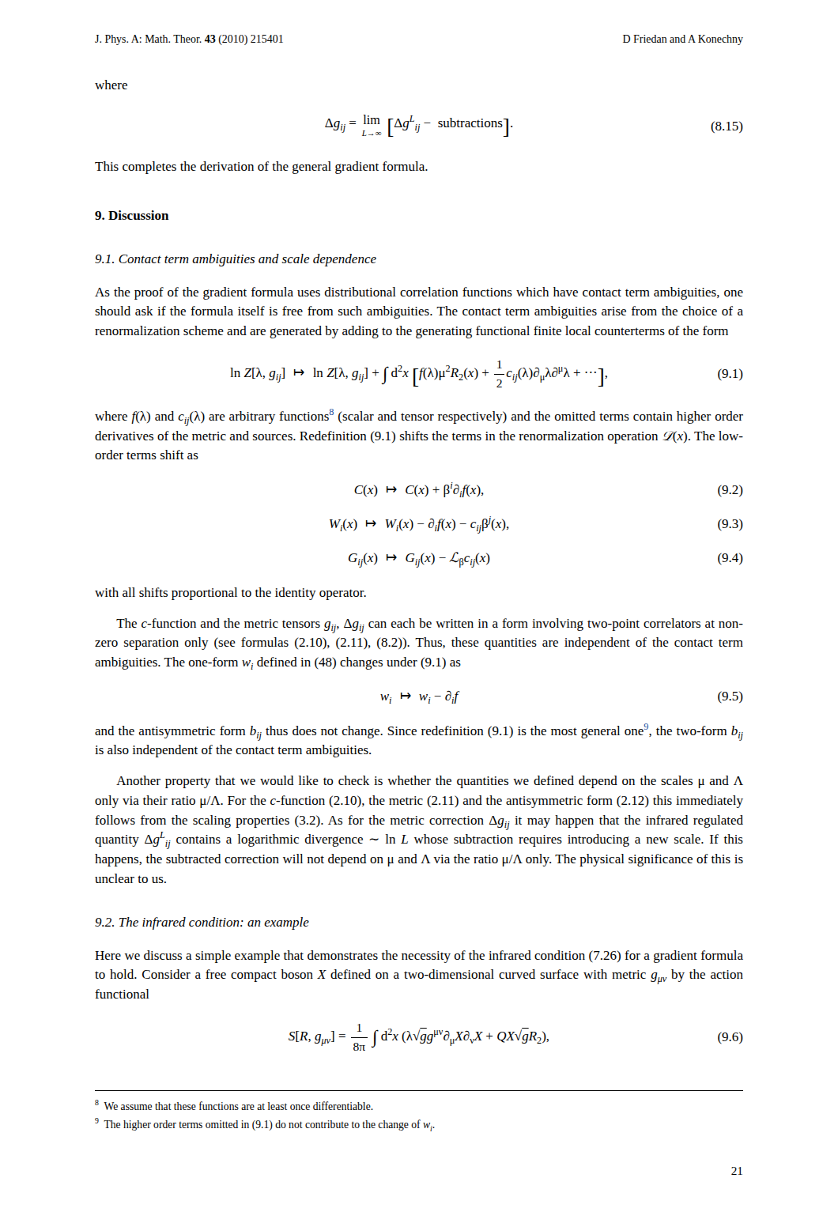J. Phys. A: Math. Theor. 43 (2010) 215401
D Friedan and A Konechny
where
Δgij = lim L→∞ [ΔgLij − subtractions].
(8.15)
This completes the derivation of the general gradient formula.
9. Discussion
9.1. Contact term ambiguities and scale dependence
As the proof of the gradient formula uses distributional correlation functions which have contact term ambiguities, one should ask if the formula itself is free from such ambiguities. The contact term ambiguities arise from the choice of a renormalization scheme and are generated by adding to the generating functional finite local counterterms of the form
ln Z[λ, gij] ↦ ln Z[λ, gij] + ∫ d2x [f(λ)μ2R2(x) + 12 cij(λ)∂μλ∂μλ + ···],
(9.1)
where f(λ) and cij(λ) are arbitrary functions8 (scalar and tensor respectively) and the omitted terms contain higher order derivatives of the metric and sources. Redefinition (9.1) shifts the terms in the renormalization operation 𝒟(x). The low-order terms shift as
C(x) ↦ C(x) + βi∂if(x),
(9.2)
Wi(x) ↦ Wi(x) − ∂if(x) − cijβj(x),
(9.3)
Gij(x) ↦ Gij(x) − ℒβcij(x)
(9.4)
with all shifts proportional to the identity operator.
The c-function and the metric tensors gij, Δgij can each be written in a form involving two-point correlators at non-zero separation only (see formulas (2.10), (2.11), (8.2)). Thus, these quantities are independent of the contact term ambiguities. The one-form wi defined in (48) changes under (9.1) as
wi ↦ wi − ∂if
(9.5)
and the antisymmetric form bij thus does not change. Since redefinition (9.1) is the most general one9, the two-form bij is also independent of the contact term ambiguities.
Another property that we would like to check is whether the quantities we defined depend on the scales μ and Λ only via their ratio μ/Λ. For the c-function (2.10), the metric (2.11) and the antisymmetric form (2.12) this immediately follows from the scaling properties (3.2). As for the metric correction Δgij it may happen that the infrared regulated quantity ΔgLij contains a logarithmic divergence ∼ ln L whose subtraction requires introducing a new scale. If this happens, the subtracted correction will not depend on μ and Λ via the ratio μ/Λ only. The physical significance of this is unclear to us.
9.2. The infrared condition: an example
Here we discuss a simple example that demonstrates the necessity of the infrared condition (7.26) for a gradient formula to hold. Consider a free compact boson X defined on a two-dimensional curved surface with metric gμν by the action functional
S[R, gμν] = 18π ∫ d2x (λ√ggμν∂μX∂νX + QX√gR2),
(9.6)
8 We assume that these functions are at least once differentiable.
9 The higher order terms omitted in (9.1) do not contribute to the change of wi.
21